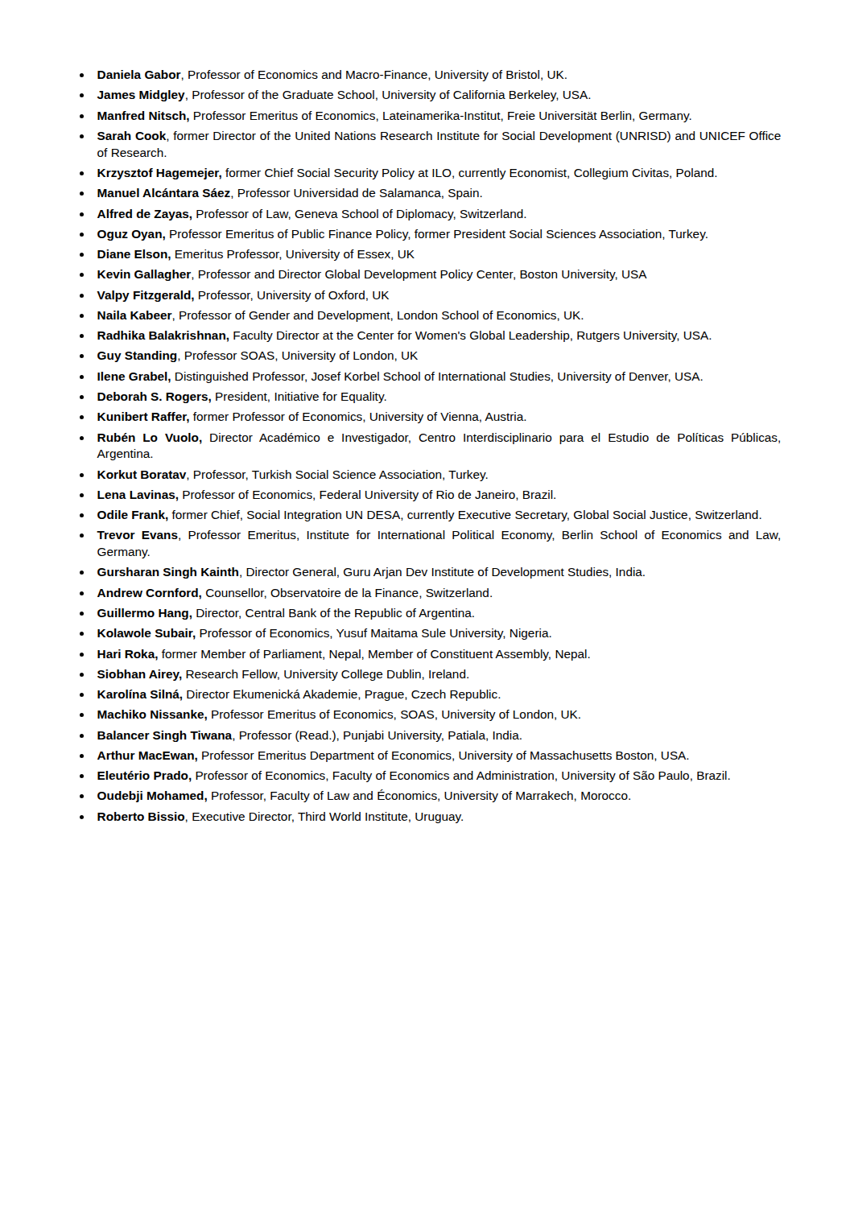Daniela Gabor, Professor of Economics and Macro-Finance, University of Bristol, UK.
James Midgley, Professor of the Graduate School, University of California Berkeley, USA.
Manfred Nitsch, Professor Emeritus of Economics, Lateinamerika-Institut, Freie Universität Berlin, Germany.
Sarah Cook, former Director of the United Nations Research Institute for Social Development (UNRISD) and UNICEF Office of Research.
Krzysztof Hagemejer, former Chief Social Security Policy at ILO, currently Economist, Collegium Civitas, Poland.
Manuel Alcántara Sáez, Professor Universidad de Salamanca, Spain.
Alfred de Zayas, Professor of Law, Geneva School of Diplomacy, Switzerland.
Oguz Oyan, Professor Emeritus of Public Finance Policy, former President Social Sciences Association, Turkey.
Diane Elson, Emeritus Professor, University of Essex, UK
Kevin Gallagher, Professor and Director Global Development Policy Center, Boston University, USA
Valpy Fitzgerald, Professor, University of Oxford, UK
Naila Kabeer, Professor of Gender and Development, London School of Economics, UK.
Radhika Balakrishnan, Faculty Director at the Center for Women's Global Leadership, Rutgers University, USA.
Guy Standing, Professor SOAS, University of London, UK
Ilene Grabel, Distinguished Professor, Josef Korbel School of International Studies, University of Denver, USA.
Deborah S. Rogers, President, Initiative for Equality.
Kunibert Raffer, former Professor of Economics, University of Vienna, Austria.
Rubén Lo Vuolo, Director Académico e Investigador, Centro Interdisciplinario para el Estudio de Políticas Públicas, Argentina.
Korkut Boratav, Professor, Turkish Social Science Association, Turkey.
Lena Lavinas, Professor of Economics, Federal University of Rio de Janeiro, Brazil.
Odile Frank, former Chief, Social Integration UN DESA, currently Executive Secretary, Global Social Justice, Switzerland.
Trevor Evans, Professor Emeritus, Institute for International Political Economy, Berlin School of Economics and Law, Germany.
Gursharan Singh Kainth, Director General, Guru Arjan Dev Institute of Development Studies, India.
Andrew Cornford, Counsellor, Observatoire de la Finance, Switzerland.
Guillermo Hang, Director, Central Bank of the Republic of Argentina.
Kolawole Subair, Professor of Economics, Yusuf Maitama Sule University, Nigeria.
Hari Roka, former Member of Parliament, Nepal, Member of Constituent Assembly, Nepal.
Siobhan Airey, Research Fellow, University College Dublin, Ireland.
Karolína Silná, Director Ekumenická Akademie, Prague, Czech Republic.
Machiko Nissanke, Professor Emeritus of Economics, SOAS, University of London, UK.
Balancer Singh Tiwana, Professor (Read.), Punjabi University, Patiala, India.
Arthur MacEwan, Professor Emeritus Department of Economics, University of Massachusetts Boston, USA.
Eleutério Prado, Professor of Economics, Faculty of Economics and Administration, University of São Paulo, Brazil.
Oudebji Mohamed, Professor, Faculty of Law and Économics, University of Marrakech, Morocco.
Roberto Bissio, Executive Director, Third World Institute, Uruguay.